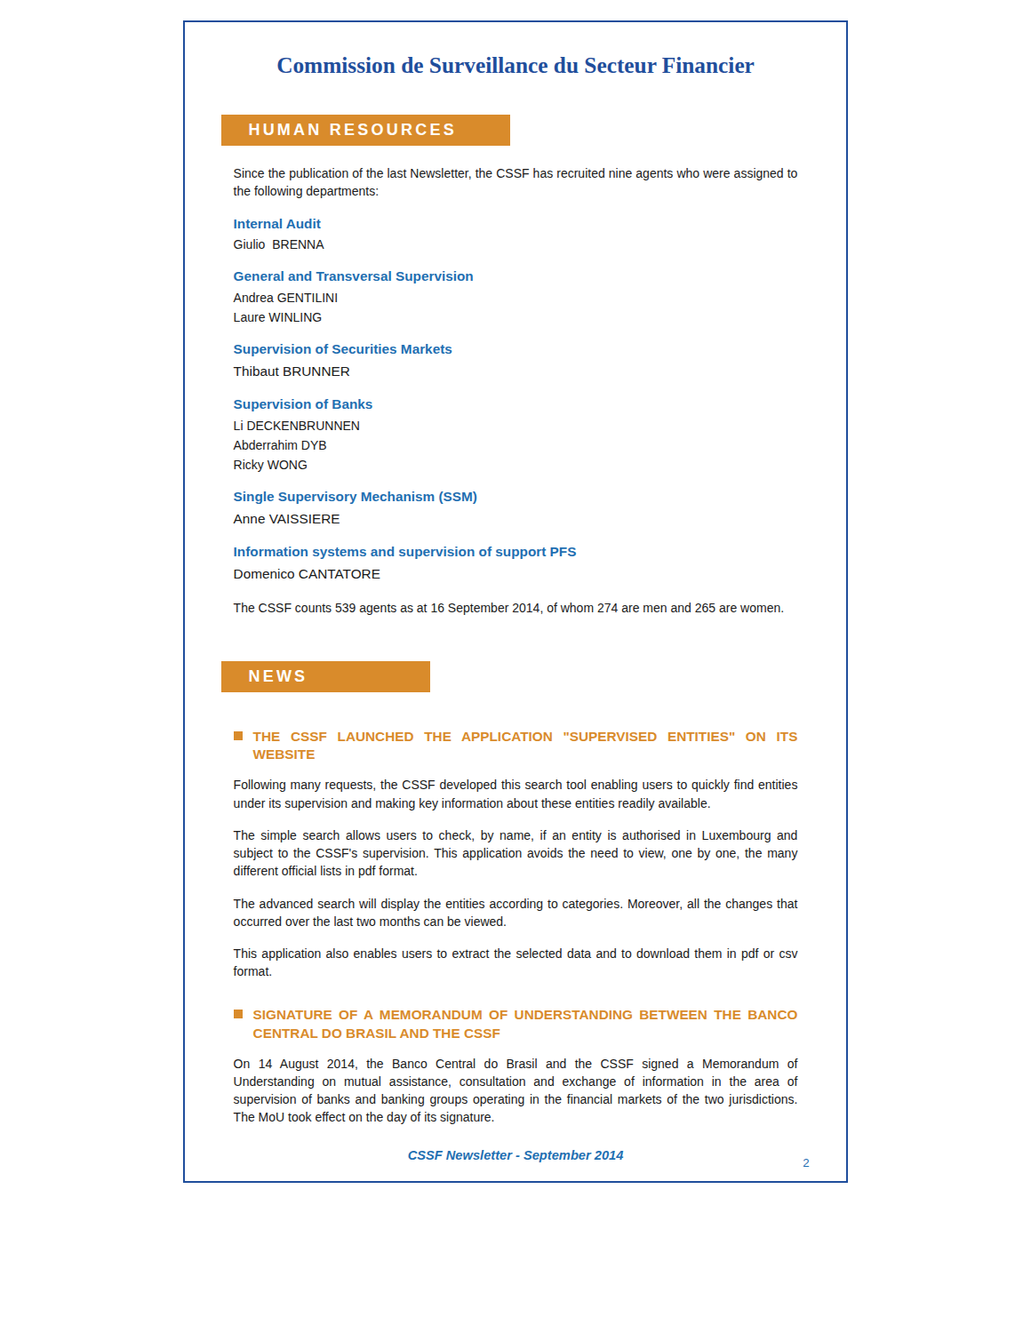Commission de Surveillance du Secteur Financier
HUMAN RESOURCES
Since the publication of the last Newsletter, the CSSF has recruited nine agents who were assigned to the following departments:
Internal Audit
Giulio BRENNA
General and Transversal Supervision
Andrea GENTILINI
Laure WINLING
Supervision of Securities Markets
Thibaut BRUNNER
Supervision of Banks
Li DECKENBRUNNEN
Abderrahim DYB
Ricky WONG
Single Supervisory Mechanism (SSM)
Anne VAISSIERE
Information systems and supervision of support PFS
Domenico CANTATORE
The CSSF counts 539 agents as at 16 September 2014, of whom 274 are men and 265 are women.
NEWS
The CSSF launched the application "Supervised Entities" on its website
Following many requests, the CSSF developed this search tool enabling users to quickly find entities under its supervision and making key information about these entities readily available.
The simple search allows users to check, by name, if an entity is authorised in Luxembourg and subject to the CSSF's supervision. This application avoids the need to view, one by one, the many different official lists in pdf format.
The advanced search will display the entities according to categories. Moreover, all the changes that occurred over the last two months can be viewed.
This application also enables users to extract the selected data and to download them in pdf or csv format.
Signature of a Memorandum of Understanding between the Banco Central do Brasil and the CSSF
On 14 August 2014, the Banco Central do Brasil and the CSSF signed a Memorandum of Understanding on mutual assistance, consultation and exchange of information in the area of supervision of banks and banking groups operating in the financial markets of the two jurisdictions. The MoU took effect on the day of its signature.
CSSF Newsletter - September 2014
2